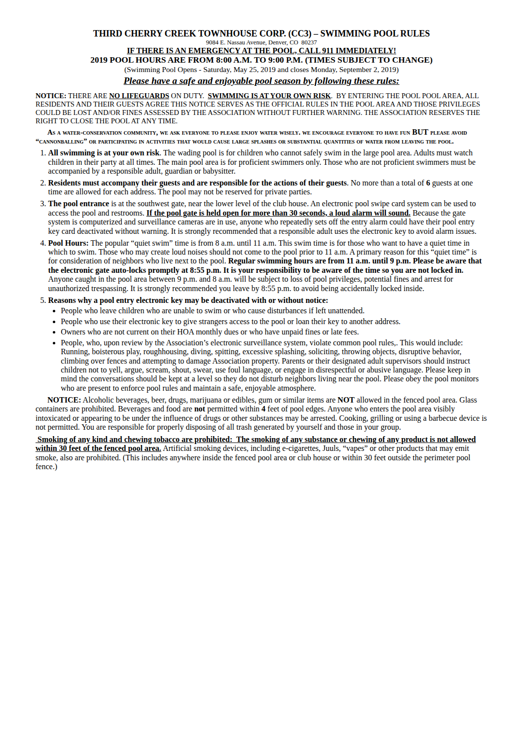THIRD CHERRY CREEK TOWNHOUSE CORP. (CC3) – SWIMMING POOL RULES
9084 E. Nassau Avenue, Denver, CO 80237
IF THERE IS AN EMERGENCY AT THE POOL, CALL 911 IMMEDIATELY!
2019 POOL HOURS ARE FROM 8:00 A.M. TO 9:00 P.M. (TIMES SUBJECT TO CHANGE)
(Swimming Pool Opens - Saturday, May 25, 2019 and closes Monday, September 2, 2019)
Please have a safe and enjoyable pool season by following these rules:
NOTICE: THERE ARE NO LIFEGUARDS ON DUTY. SWIMMING IS AT YOUR OWN RISK. BY ENTERING THE POOL POOL AREA, ALL RESIDENTS AND THEIR GUESTS AGREE THIS NOTICE SERVES AS THE OFFICIAL RULES IN THE POOL AREA AND THOSE PRIVILEGES COULD BE LOST AND/OR FINES ASSESSED BY THE ASSOCIATION WITHOUT FURTHER WARNING. THE ASSOCIATION RESERVES THE RIGHT TO CLOSE THE POOL AT ANY TIME.
As a water-conservation community, we ask everyone to please enjoy water wisely. we encourage everyone to have fun BUT please avoid “cannonballing” or participating in activities that would cause large splashes or substantial quantities of water from leaving the pool.
All swimming is at your own risk. The wading pool is for children who cannot safely swim in the large pool area. Adults must watch children in their party at all times. The main pool area is for proficient swimmers only. Those who are not proficient swimmers must be accompanied by a responsible adult, guardian or babysitter.
Residents must accompany their guests and are responsible for the actions of their guests. No more than a total of 6 guests at one time are allowed for each address. The pool may not be reserved for private parties.
The pool entrance is at the southwest gate, near the lower level of the club house. An electronic pool swipe card system can be used to access the pool and restrooms. If the pool gate is held open for more than 30 seconds, a loud alarm will sound. Because the gate system is computerized and surveillance cameras are in use, anyone who repeatedly sets off the entry alarm could have their pool entry key card deactivated without warning. It is strongly recommended that a responsible adult uses the electronic key to avoid alarm issues.
Pool Hours: The popular “quiet swim” time is from 8 a.m. until 11 a.m. This swim time is for those who want to have a quiet time in which to swim. Those who may create loud noises should not come to the pool prior to 11 a.m. A primary reason for this “quiet time” is for consideration of neighbors who live next to the pool. Regular swimming hours are from 11 a.m. until 9 p.m. Please be aware that the electronic gate auto-locks promptly at 8:55 p.m. It is your responsibility to be aware of the time so you are not locked in. Anyone caught in the pool area between 9 p.m. and 8 a.m. will be subject to loss of pool privileges, potential fines and arrest for unauthorized trespassing. It is strongly recommended you leave by 8:55 p.m. to avoid being accidentally locked inside.
Reasons why a pool entry electronic key may be deactivated with or without notice:
People who leave children who are unable to swim or who cause disturbances if left unattended.
People who use their electronic key to give strangers access to the pool or loan their key to another address.
Owners who are not current on their HOA monthly dues or who have unpaid fines or late fees.
People, who, upon review by the Association’s electronic surveillance system, violate common pool rules,. This would include: Running, boisterous play, roughhousing, diving, spitting, excessive splashing, soliciting, throwing objects, disruptive behavior, climbing over fences and attempting to damage Association property. Parents or their designated adult supervisors should instruct children not to yell, argue, scream, shout, swear, use foul language, or engage in disrespectful or abusive language. Please keep in mind the conversations should be kept at a level so they do not disturb neighbors living near the pool. Please obey the pool monitors who are present to enforce pool rules and maintain a safe, enjoyable atmosphere.
NOTICE: Alcoholic beverages, beer, drugs, marijuana or edibles, gum or similar items are NOT allowed in the fenced pool area. Glass containers are prohibited. Beverages and food are not permitted within 4 feet of pool edges. Anyone who enters the pool area visibly intoxicated or appearing to be under the influence of drugs or other substances may be arrested. Cooking, grilling or using a barbecue device is not permitted. You are responsible for properly disposing of all trash generated by yourself and those in your group.
Smoking of any kind and chewing tobacco are prohibited: The smoking of any substance or chewing of any product is not allowed within 30 feet of the fenced pool area. Artificial smoking devices, including e-cigarettes, Juuls, “vapes” or other products that may emit smoke, also are prohibited. (This includes anywhere inside the fenced pool area or club house or within 30 feet outside the perimeter pool fence.)